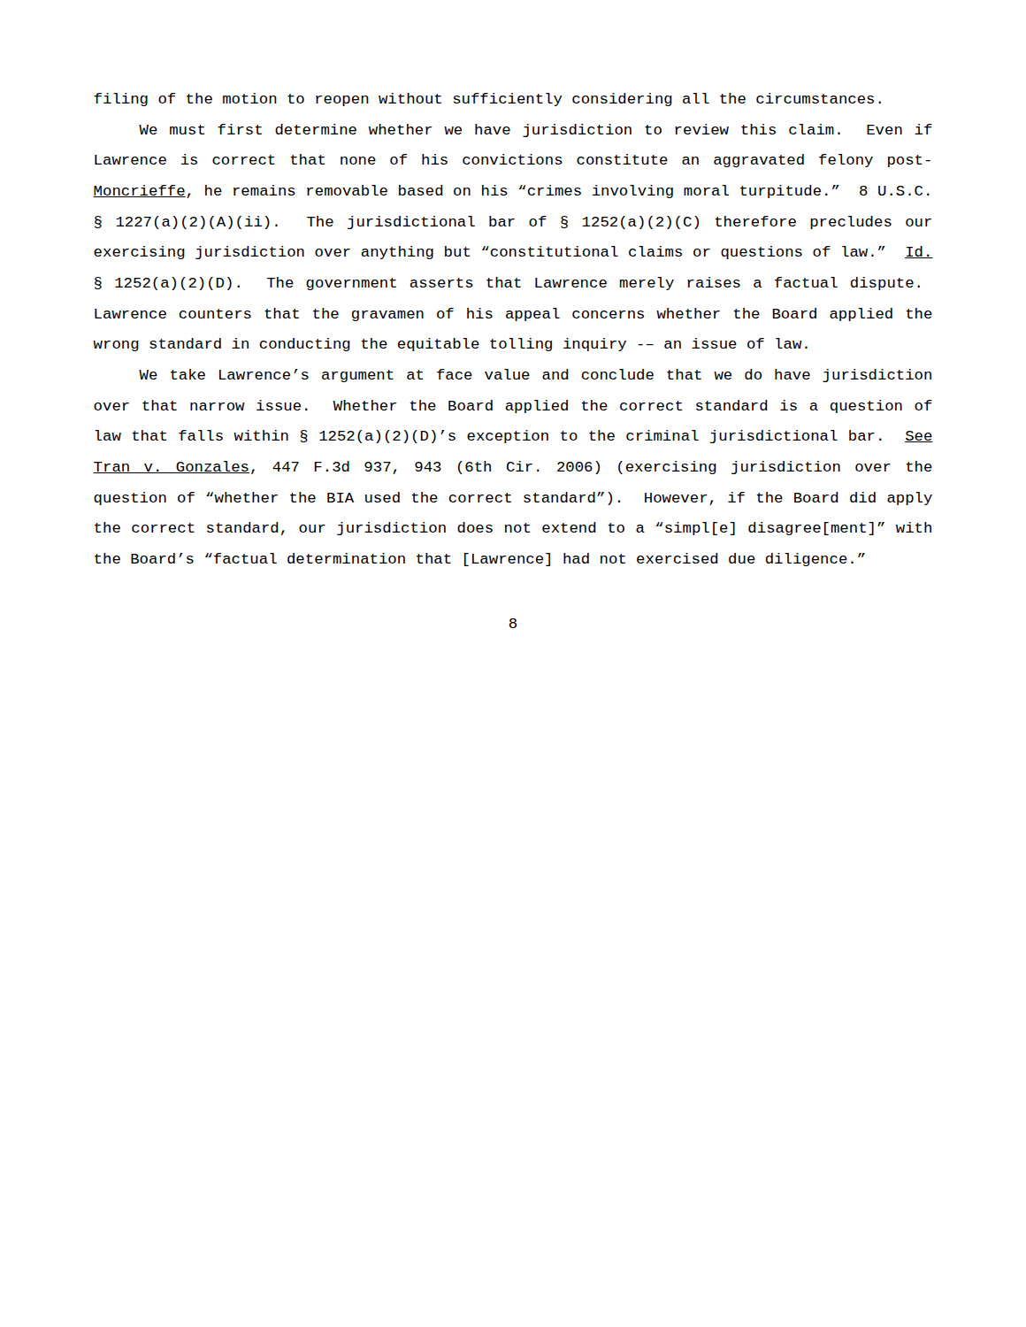filing of the motion to reopen without sufficiently considering all the circumstances.
We must first determine whether we have jurisdiction to review this claim. Even if Lawrence is correct that none of his convictions constitute an aggravated felony post-Moncrieffe, he remains removable based on his “crimes involving moral turpitude.” 8 U.S.C. § 1227(a)(2)(A)(ii). The jurisdictional bar of § 1252(a)(2)(C) therefore precludes our exercising jurisdiction over anything but “constitutional claims or questions of law.” Id. § 1252(a)(2)(D). The government asserts that Lawrence merely raises a factual dispute. Lawrence counters that the gravamen of his appeal concerns whether the Board applied the wrong standard in conducting the equitable tolling inquiry -– an issue of law.
We take Lawrence’s argument at face value and conclude that we do have jurisdiction over that narrow issue. Whether the Board applied the correct standard is a question of law that falls within § 1252(a)(2)(D)’s exception to the criminal jurisdictional bar. See Tran v. Gonzales, 447 F.3d 937, 943 (6th Cir. 2006) (exercising jurisdiction over the question of “whether the BIA used the correct standard”). However, if the Board did apply the correct standard, our jurisdiction does not extend to a “simpl[e] disagree[ment]” with the Board’s “factual determination that [Lawrence] had not exercised due diligence.”
8